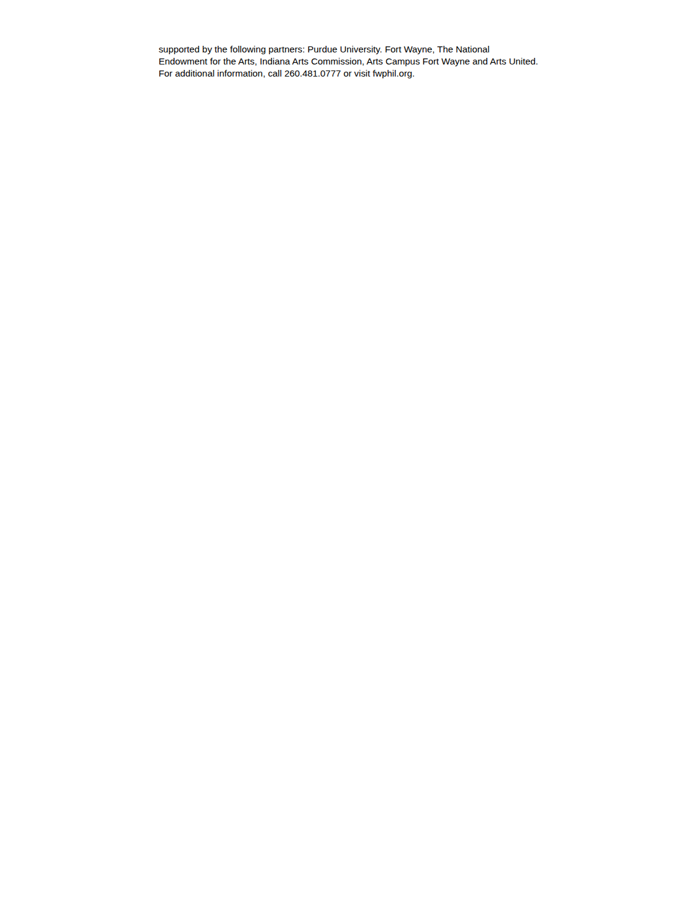supported by the following partners: Purdue University. Fort Wayne, The National Endowment for the Arts, Indiana Arts Commission, Arts Campus Fort Wayne and Arts United. For additional information, call 260.481.0777 or visit fwphil.org.